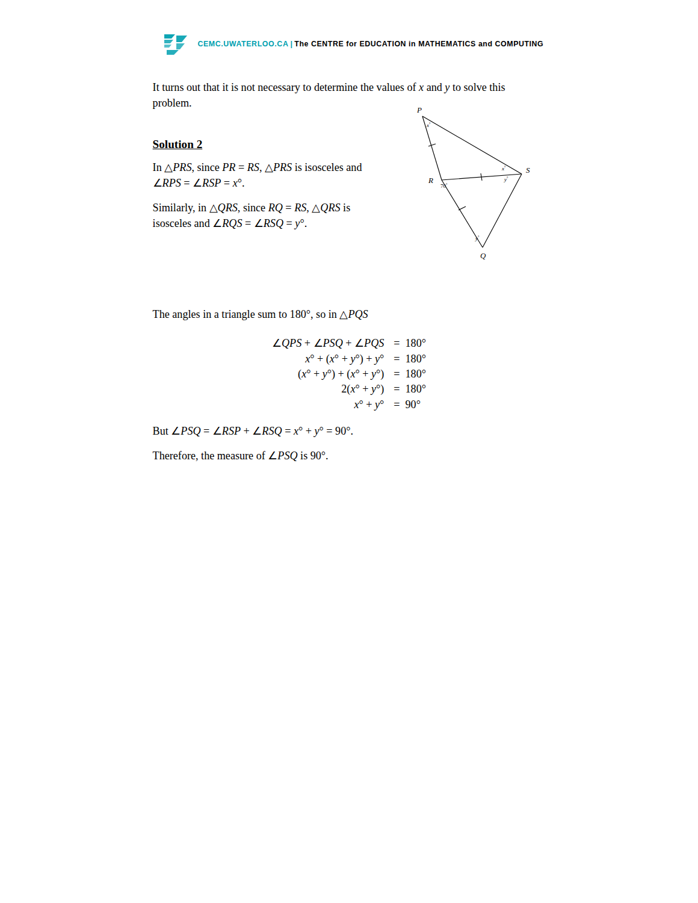CEMC.UWATERLOO.CA|The CENTRE for EDUCATION in MATHEMATICS and COMPUTING
It turns out that it is not necessary to determine the values of x and y to solve this problem.
P S R Q x° 70° x° y° y°
Solution 2
In △PRS, since PR = RS, △PRS is isosceles and ∠RPS = ∠RSP = x°.
Similarly, in △QRS, since RQ = RS, △QRS is isosceles and ∠RQS = ∠RSQ = y°.
The angles in a triangle sum to 180°, so in △PQS
| ∠ QPS + ∠ PSQ + ∠ PQS | = | 180 ° |
| x ° + ( x ° + y ° ) + y ° | = | 180 ° |
| ( x ° + y ° ) + ( x ° + y ° ) | = | 180 ° |
| 2( x ° + y ° ) | = | 180 ° |
| x ° + y ° | = | 90 ° |
But ∠PSQ = ∠RSP + ∠RSQ = x° + y° = 90°.
Therefore, the measure of ∠PSQ is 90°.